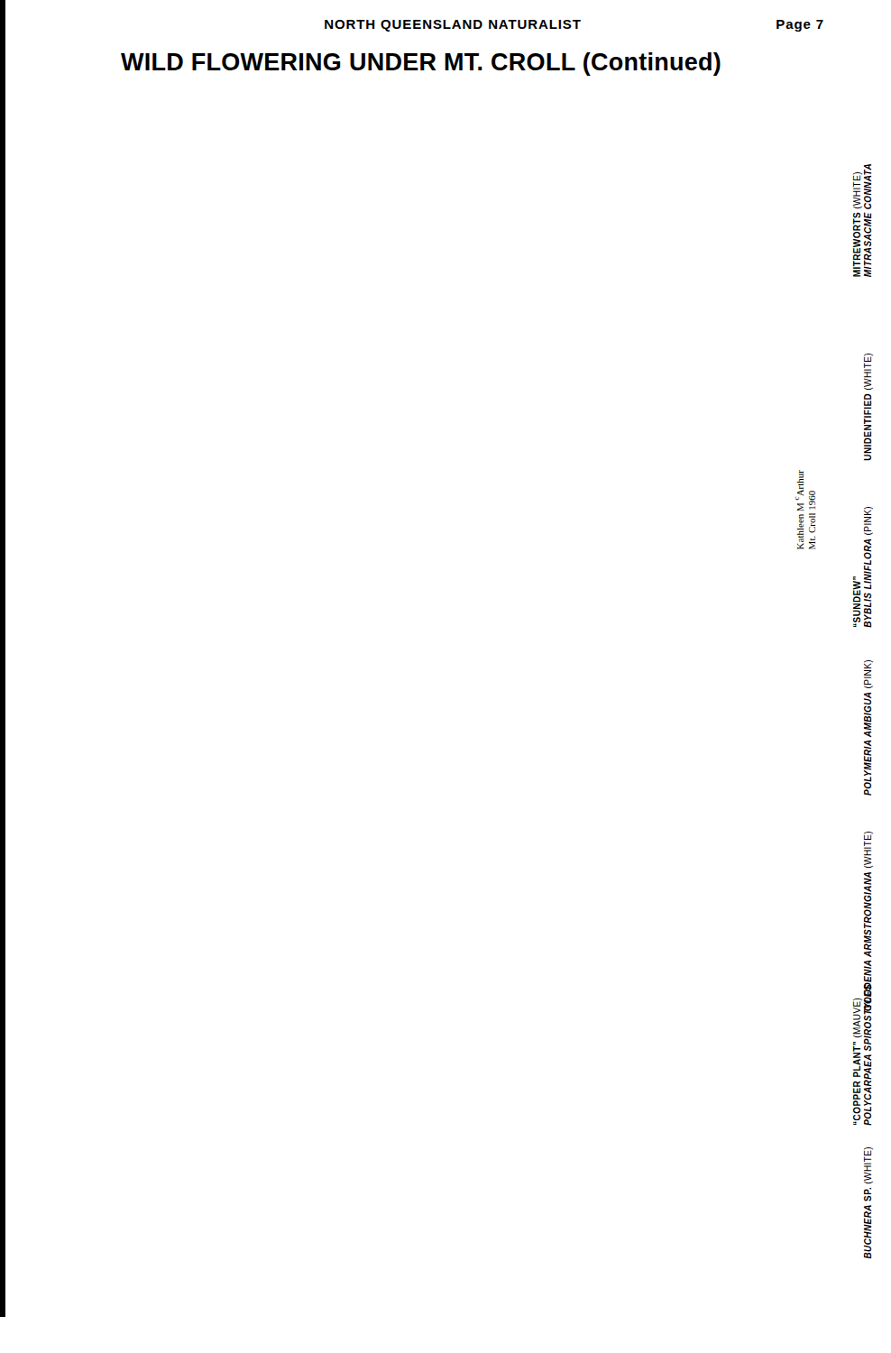NORTH QUEENSLAND NATURALIST Page 7
WILD FLOWERING UNDER MT. CROLL (Continued)
Pen-and-ink line drawings of seven flowering plants, arranged in horizontal bands across the page.
Kathleen M cArthur
Mt. Croll 1960
MITREWORTS (WHITE)
MITRASACME CONNATA
UNIDENTIFIED (WHITE)
“SUNDEW”
BYBLIS LINIFLORA (PINK)
POLYMERIA AMBIGUA (PINK)
GOODENIA ARMSTRONGIANA (WHITE)
“COPPER PLANT” (MAUVE)
POLYCARPAEA SPIROSTYLES
BUCHNERA sp. (WHITE)